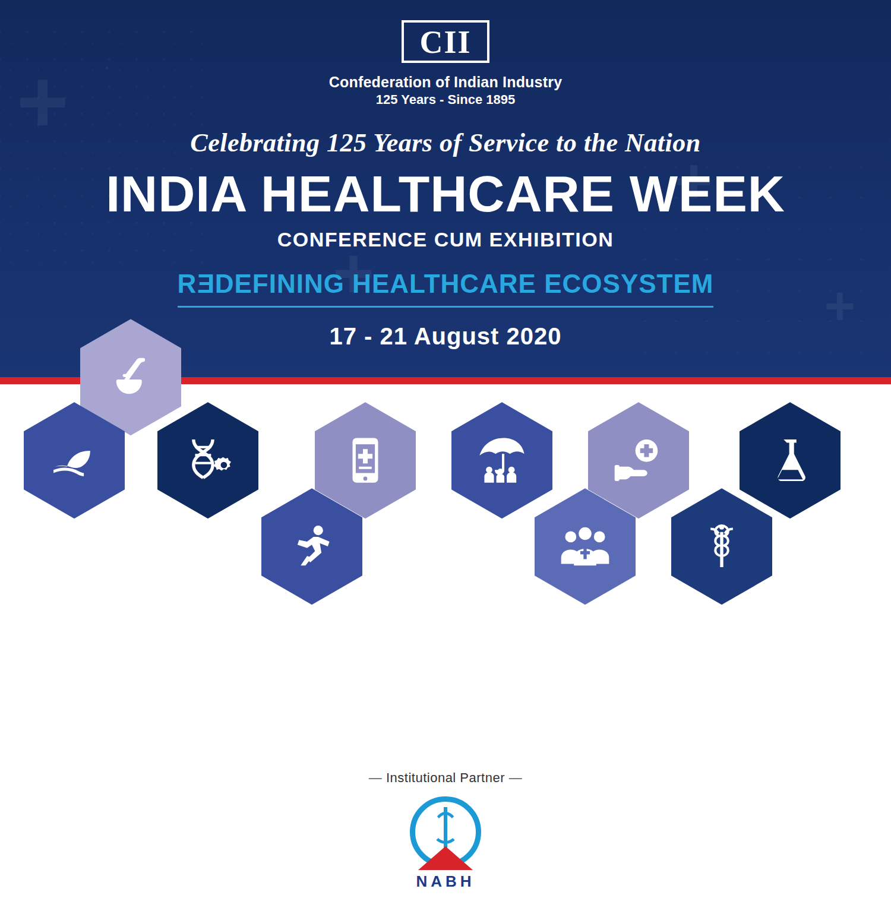+ + + +
CII
Confederation of Indian Industry
125 Years - Since 1895
Celebrating 125 Years of Service to the Nation
India Healthcare Week
Conference cum Exhibition
REDEFINING HEALTHCARE ECOSYSTEM
17 - 21 August 2020
— Institutional Partner —
NABH